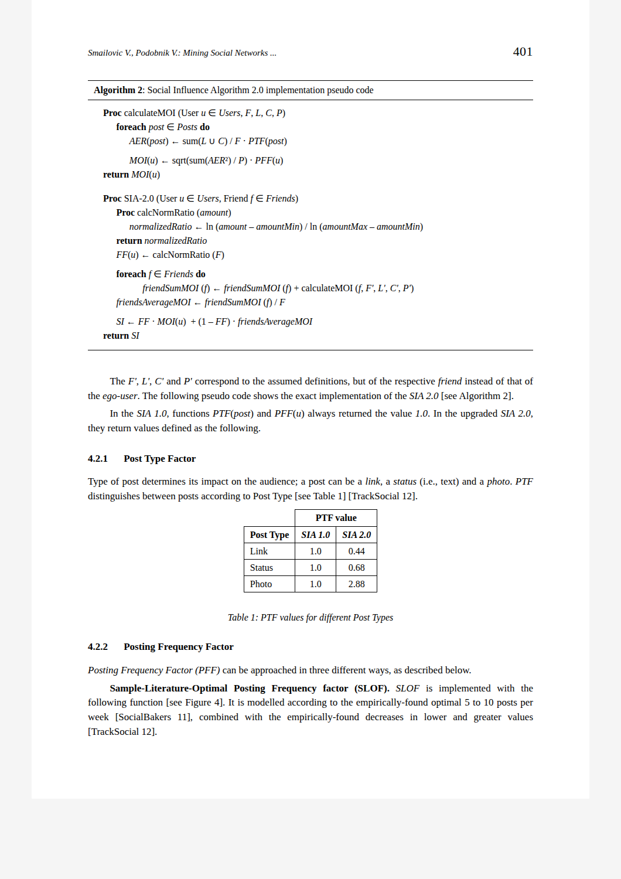Smailovic V., Podobnik V.: Mining Social Networks ... 401
Algorithm 2: Social Influence Algorithm 2.0 implementation pseudo code
Proc calculateMOI (User u ∈ Users, F, L, C, P)
foreach post ∈ Posts do
AER(post) ← sum(L ∪ C) / F · PTF(post)
MOI(u) ← sqrt(sum(AER²) / P) · PFF(u)
return MOI(u)
Proc SIA-2.0 (User u ∈ Users, Friend f ∈ Friends)
Proc calcNormRatio (amount)
normalizedRatio ← ln (amount – amountMin) / ln (amountMax – amountMin)
return normalizedRatio
FF(u) ← calcNormRatio (F)
foreach f ∈ Friends do
friendSumMOI (f) ← friendSumMOI (f) + calculateMOI (f, F', L', C', P')
friendsAverageMOI ← friendSumMOI (f) / F
SI ← FF · MOI(u) + (1 – FF) · friendsAverageMOI
return SI
The F', L', C' and P' correspond to the assumed definitions, but of the respective friend instead of that of the ego-user. The following pseudo code shows the exact implementation of the SIA 2.0 [see Algorithm 2].
In the SIA 1.0, functions PTF(post) and PFF(u) always returned the value 1.0. In the upgraded SIA 2.0, they return values defined as the following.
4.2.1 Post Type Factor
Type of post determines its impact on the audience; a post can be a link, a status (i.e., text) and a photo. PTF distinguishes between posts according to Post Type [see Table 1] [TrackSocial 12].
| | PTF value |
| --- | --- |
| Post Type | SIA 1.0 | SIA 2.0 |
| Link | 1.0 | 0.44 |
| Status | 1.0 | 0.68 |
| Photo | 1.0 | 2.88 |
Table 1: PTF values for different Post Types
4.2.2 Posting Frequency Factor
Posting Frequency Factor (PFF) can be approached in three different ways, as described below.
Sample-Literature-Optimal Posting Frequency factor (SLOF). SLOF is implemented with the following function [see Figure 4]. It is modelled according to the empirically-found optimal 5 to 10 posts per week [SocialBakers 11], combined with the empirically-found decreases in lower and greater values [TrackSocial 12].